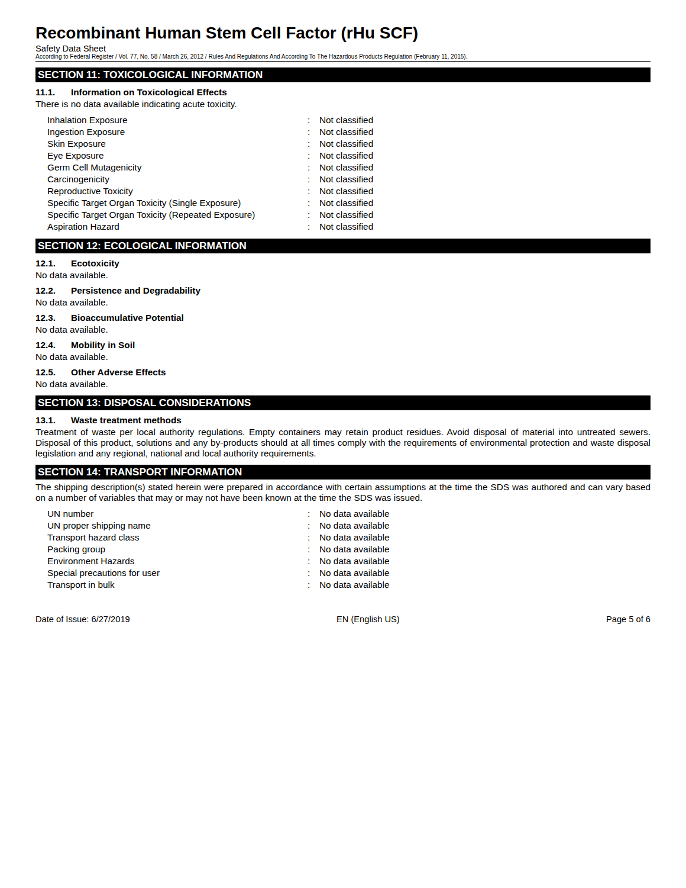Recombinant Human Stem Cell Factor (rHu SCF)
Safety Data Sheet
According to Federal Register / Vol. 77, No. 58 / March 26, 2012 / Rules And Regulations And According To The Hazardous Products Regulation (February 11, 2015).
SECTION 11: TOXICOLOGICAL INFORMATION
11.1. Information on Toxicological Effects
There is no data available indicating acute toxicity.
| Inhalation Exposure | : | Not classified |
| Ingestion Exposure | : | Not classified |
| Skin Exposure | : | Not classified |
| Eye Exposure | : | Not classified |
| Germ Cell Mutagenicity | : | Not classified |
| Carcinogenicity | : | Not classified |
| Reproductive Toxicity | : | Not classified |
| Specific Target Organ Toxicity (Single Exposure) | : | Not classified |
| Specific Target Organ Toxicity (Repeated Exposure) | : | Not classified |
| Aspiration Hazard | : | Not classified |
SECTION 12: ECOLOGICAL INFORMATION
12.1. Ecotoxicity
No data available.
12.2. Persistence and Degradability
No data available.
12.3. Bioaccumulative Potential
No data available.
12.4. Mobility in Soil
No data available.
12.5. Other Adverse Effects
No data available.
SECTION 13: DISPOSAL CONSIDERATIONS
13.1. Waste treatment methods
Treatment of waste per local authority regulations. Empty containers may retain product residues. Avoid disposal of material into untreated sewers. Disposal of this product, solutions and any by-products should at all times comply with the requirements of environmental protection and waste disposal legislation and any regional, national and local authority requirements.
SECTION 14: TRANSPORT INFORMATION
The shipping description(s) stated herein were prepared in accordance with certain assumptions at the time the SDS was authored and can vary based on a number of variables that may or may not have been known at the time the SDS was issued.
| UN number | : | No data available |
| UN proper shipping name | : | No data available |
| Transport hazard class | : | No data available |
| Packing group | : | No data available |
| Environment Hazards | : | No data available |
| Special precautions for user | : | No data available |
| Transport in bulk | : | No data available |
Date of Issue: 6/27/2019 EN (English US) Page 5 of 6